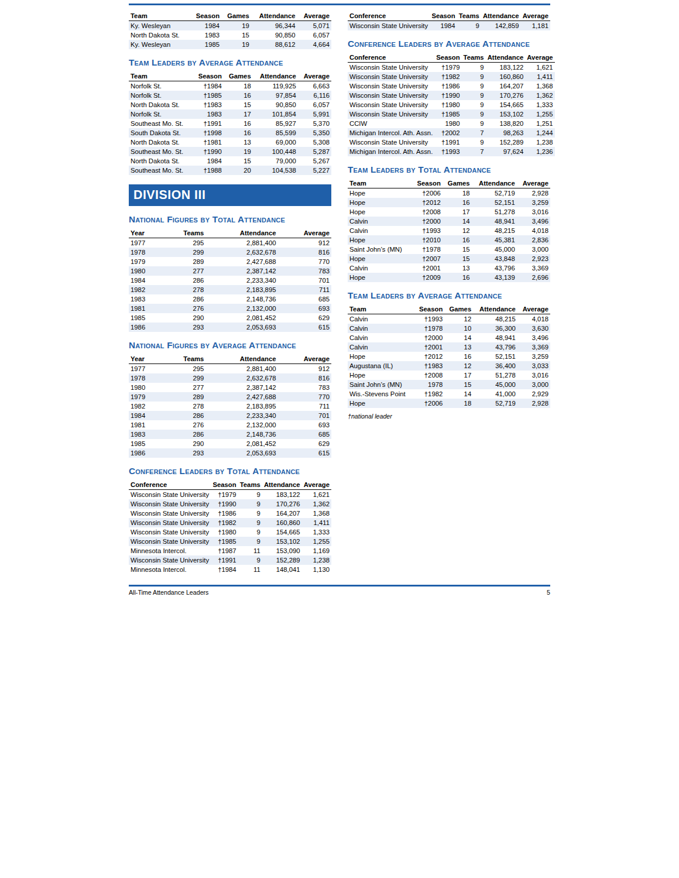| Team | Season | Games | Attendance | Average |
| --- | --- | --- | --- | --- |
| Ky. Wesleyan | 1984 | 19 | 96,344 | 5,071 |
| North Dakota St. | 1983 | 15 | 90,850 | 6,057 |
| Ky. Wesleyan | 1985 | 19 | 88,612 | 4,664 |
Team Leaders by Average Attendance
| Team | Season | Games | Attendance | Average |
| --- | --- | --- | --- | --- |
| Norfolk St. | †1984 | 18 | 119,925 | 6,663 |
| Norfolk St. | †1985 | 16 | 97,854 | 6,116 |
| North Dakota St. | †1983 | 15 | 90,850 | 6,057 |
| Norfolk St. | 1983 | 17 | 101,854 | 5,991 |
| Southeast Mo. St. | †1991 | 16 | 85,927 | 5,370 |
| South Dakota St. | †1998 | 16 | 85,599 | 5,350 |
| North Dakota St. | †1981 | 13 | 69,000 | 5,308 |
| Southeast Mo. St. | †1990 | 19 | 100,448 | 5,287 |
| North Dakota St. | 1984 | 15 | 79,000 | 5,267 |
| Southeast Mo. St. | †1988 | 20 | 104,538 | 5,227 |
DIVISION III
National Figures by Total Attendance
| Year | Teams | Attendance | Average |
| --- | --- | --- | --- |
| 1977 | 295 | 2,881,400 | 912 |
| 1978 | 299 | 2,632,678 | 816 |
| 1979 | 289 | 2,427,688 | 770 |
| 1980 | 277 | 2,387,142 | 783 |
| 1984 | 286 | 2,233,340 | 701 |
| 1982 | 278 | 2,183,895 | 711 |
| 1983 | 286 | 2,148,736 | 685 |
| 1981 | 276 | 2,132,000 | 693 |
| 1985 | 290 | 2,081,452 | 629 |
| 1986 | 293 | 2,053,693 | 615 |
National Figures by Average Attendance
| Year | Teams | Attendance | Average |
| --- | --- | --- | --- |
| 1977 | 295 | 2,881,400 | 912 |
| 1978 | 299 | 2,632,678 | 816 |
| 1980 | 277 | 2,387,142 | 783 |
| 1979 | 289 | 2,427,688 | 770 |
| 1982 | 278 | 2,183,895 | 711 |
| 1984 | 286 | 2,233,340 | 701 |
| 1981 | 276 | 2,132,000 | 693 |
| 1983 | 286 | 2,148,736 | 685 |
| 1985 | 290 | 2,081,452 | 629 |
| 1986 | 293 | 2,053,693 | 615 |
Conference Leaders by Total Attendance
| Conference | Season | Teams | Attendance | Average |
| --- | --- | --- | --- | --- |
| Wisconsin State University | †1979 | 9 | 183,122 | 1,621 |
| Wisconsin State University | †1990 | 9 | 170,276 | 1,362 |
| Wisconsin State University | †1986 | 9 | 164,207 | 1,368 |
| Wisconsin State University | †1982 | 9 | 160,860 | 1,411 |
| Wisconsin State University | †1980 | 9 | 154,665 | 1,333 |
| Wisconsin State University | †1985 | 9 | 153,102 | 1,255 |
| Minnesota Intercol. | †1987 | 11 | 153,090 | 1,169 |
| Wisconsin State University | †1991 | 9 | 152,289 | 1,238 |
| Minnesota Intercol. | †1984 | 11 | 148,041 | 1,130 |
| Conference | Season | Teams | Attendance | Average |
| --- | --- | --- | --- | --- |
| Wisconsin State University | 1984 | 9 | 142,859 | 1,181 |
Conference Leaders by Average Attendance
| Conference | Season | Teams | Attendance | Average |
| --- | --- | --- | --- | --- |
| Wisconsin State University | †1979 | 9 | 183,122 | 1,621 |
| Wisconsin State University | †1982 | 9 | 160,860 | 1,411 |
| Wisconsin State University | †1986 | 9 | 164,207 | 1,368 |
| Wisconsin State University | †1990 | 9 | 170,276 | 1,362 |
| Wisconsin State University | †1980 | 9 | 154,665 | 1,333 |
| Wisconsin State University | †1985 | 9 | 153,102 | 1,255 |
| CCIW | 1980 | 9 | 138,820 | 1,251 |
| Michigan Intercol. Ath. Assn. | †2002 | 7 | 98,263 | 1,244 |
| Wisconsin State University | †1991 | 9 | 152,289 | 1,238 |
| Michigan Intercol. Ath. Assn. | †1993 | 7 | 97,624 | 1,236 |
Team Leaders by Total Attendance
| Team | Season | Games | Attendance | Average |
| --- | --- | --- | --- | --- |
| Hope | †2006 | 18 | 52,719 | 2,928 |
| Hope | †2012 | 16 | 52,151 | 3,259 |
| Hope | †2008 | 17 | 51,278 | 3,016 |
| Calvin | †2000 | 14 | 48,941 | 3,496 |
| Calvin | †1993 | 12 | 48,215 | 4,018 |
| Hope | †2010 | 16 | 45,381 | 2,836 |
| Saint John’s (MN) | †1978 | 15 | 45,000 | 3,000 |
| Hope | †2007 | 15 | 43,848 | 2,923 |
| Calvin | †2001 | 13 | 43,796 | 3,369 |
| Hope | †2009 | 16 | 43,139 | 2,696 |
Team Leaders by Average Attendance
| Team | Season | Games | Attendance | Average |
| --- | --- | --- | --- | --- |
| Calvin | †1993 | 12 | 48,215 | 4,018 |
| Calvin | †1978 | 10 | 36,300 | 3,630 |
| Calvin | †2000 | 14 | 48,941 | 3,496 |
| Calvin | †2001 | 13 | 43,796 | 3,369 |
| Hope | †2012 | 16 | 52,151 | 3,259 |
| Augustana (IL) | †1983 | 12 | 36,400 | 3,033 |
| Hope | †2008 | 17 | 51,278 | 3,016 |
| Saint John’s (MN) | 1978 | 15 | 45,000 | 3,000 |
| Wis.-Stevens Point | †1982 | 14 | 41,000 | 2,929 |
| Hope | †2006 | 18 | 52,719 | 2,928 |
†national leader
All-Time Attendance Leaders
5